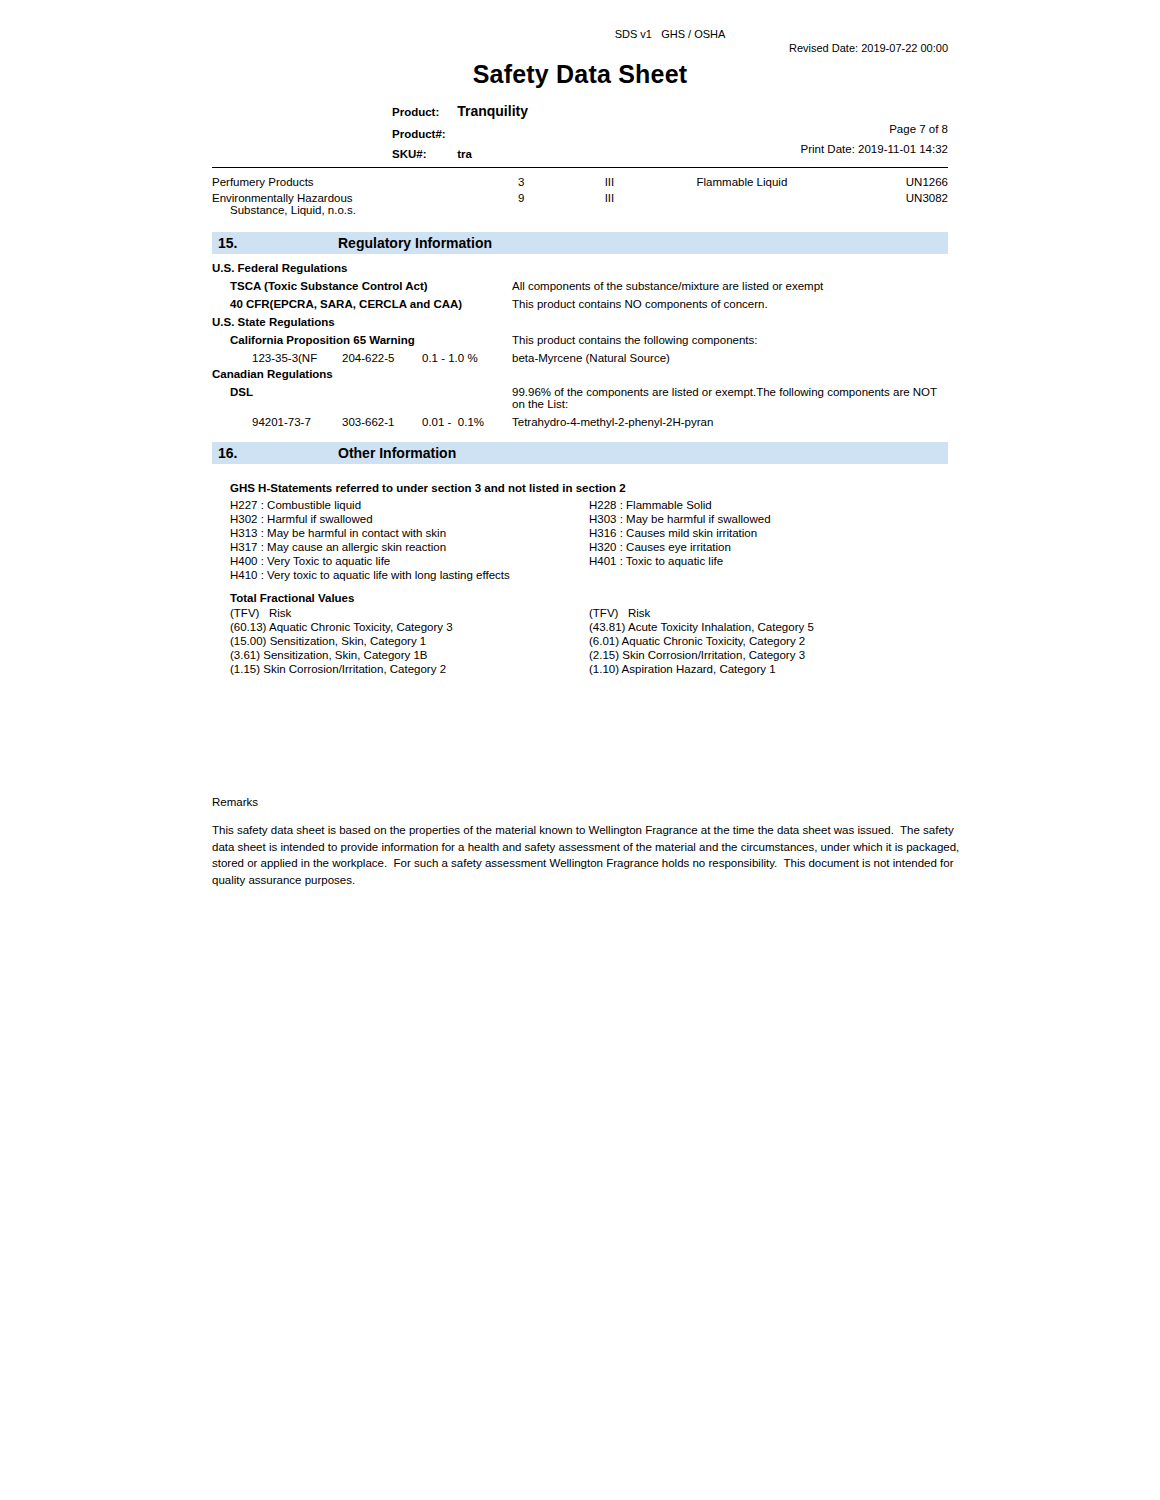SDS v1 GHS / OSHA
Revised Date: 2019-07-22 00:00
Safety Data Sheet
Product: Tranquility
Product#:
SKU#: tra
Page 7 of 8
Print Date: 2019-11-01 14:32
| Perfumery Products | 3 | III | Flammable Liquid | UN1266 |
| Environmentally Hazardous Substance, Liquid, n.o.s. | 9 | III | | UN3082 |
15. Regulatory Information
U.S. Federal Regulations
TSCA (Toxic Substance Control Act)
All components of the substance/mixture are listed or exempt
40 CFR(EPCRA, SARA, CERCLA and CAA)
This product contains NO components of concern.
U.S. State Regulations
California Proposition 65 Warning
This product contains the following components:
123-35-3(NF 204-622-50.1 - 1.0 %
beta-Myrcene (Natural Source)
Canadian Regulations
DSL
99.96% of the components are listed or exempt.The following components are NOT on the List:
94201-73-7303-662-10.01 - 0.1%
Tetrahydro-4-methyl-2-phenyl-2H-pyran
16. Other Information
GHS H-Statements referred to under section 3 and not listed in section 2
H227 : Combustible liquid
H302 : Harmful if swallowed
H313 : May be harmful in contact with skin
H317 : May cause an allergic skin reaction
H400 : Very Toxic to aquatic life
H410 : Very toxic to aquatic life with long lasting effects
H228 : Flammable Solid
H303 : May be harmful if swallowed
H316 : Causes mild skin irritation
H320 : Causes eye irritation
H401 : Toxic to aquatic life
Total Fractional Values
(TFV) Risk
(60.13) Aquatic Chronic Toxicity, Category 3
(15.00) Sensitization, Skin, Category 1
(3.61) Sensitization, Skin, Category 1B
(1.15) Skin Corrosion/Irritation, Category 2
(TFV) Risk
(43.81) Acute Toxicity Inhalation, Category 5
(6.01) Aquatic Chronic Toxicity, Category 2
(2.15) Skin Corrosion/Irritation, Category 3
(1.10) Aspiration Hazard, Category 1
Remarks
This safety data sheet is based on the properties of the material known to Wellington Fragrance at the time the data sheet was issued. The safety data sheet is intended to provide information for a health and safety assessment of the material and the circumstances, under which it is packaged, stored or applied in the workplace. For such a safety assessment Wellington Fragrance holds no responsibility. This document is not intended for quality assurance purposes.